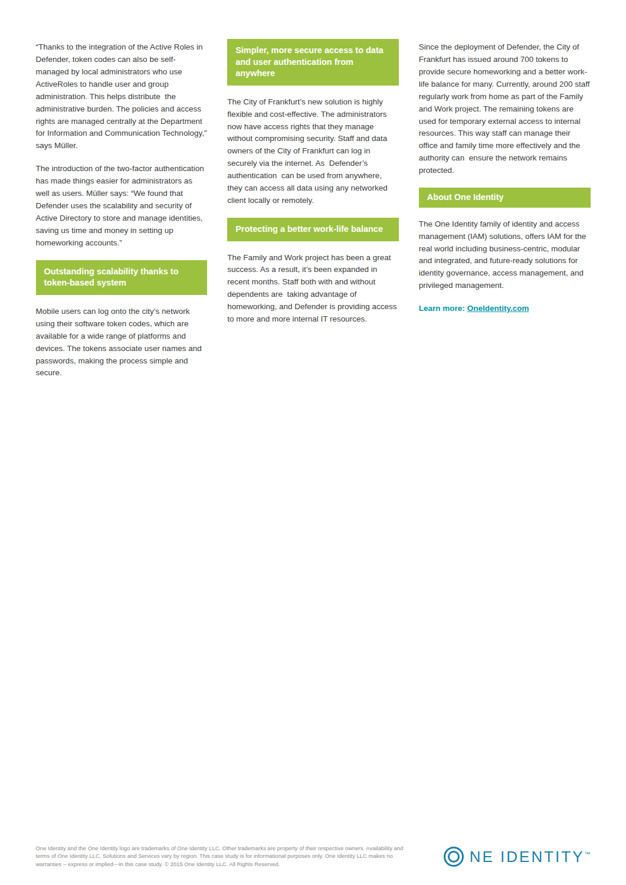“Thanks to the integration of the Active Roles in Defender, token codes can also be self-managed by local administrators who use ActiveRoles to handle user and group administration. This helps distribute the administrative burden. The policies and access rights are managed centrally at the Department for Information and Communication Technology,” says Müller.
The introduction of the two-factor authentication has made things easier for administrators as well as users. Müller says: “We found that Defender uses the scalability and security of Active Directory to store and manage identities, saving us time and money in setting up homeworking accounts.”
Outstanding scalability thanks to token-based system
Mobile users can log onto the city’s network using their software token codes, which are available for a wide range of platforms and devices. The tokens associate user names and passwords, making the process simple and secure.
Simpler, more secure access to data and user authentication from anywhere
The City of Frankfurt’s new solution is highly flexible and cost-effective. The administrators now have access rights that they manage without compromising security. Staff and data owners of the City of Frankfurt can log in securely via the internet. As Defender’s authentication can be used from anywhere, they can access all data using any networked client locally or remotely.
Protecting a better work-life balance
The Family and Work project has been a great success. As a result, it’s been expanded in recent months. Staff both with and without dependents are taking advantage of homeworking, and Defender is providing access to more and more internal IT resources.
Since the deployment of Defender, the City of Frankfurt has issued around 700 tokens to provide secure homeworking and a better work-life balance for many. Currently, around 200 staff regularly work from home as part of the Family and Work project. The remaining tokens are used for temporary external access to internal resources. This way staff can manage their office and family time more effectively and the authority can ensure the network remains protected.
About One Identity
The One Identity family of identity and access management (IAM) solutions, offers IAM for the real world including business-centric, modular and integrated, and future-ready solutions for identity governance, access management, and privileged management.
Learn more: OneIdentity.com
One Identity and the One Identity logo are trademarks of One Identity LLC. Other trademarks are property of their respective owners. Availability and terms of One Identity LLC, Solutions and Services vary by region. This case study is for informational purposes only. One Identity LLC makes no warranties – express or implied—in this case study. © 2015 One Identity LLC. All Rights Reserved.
NE IDENTITY™